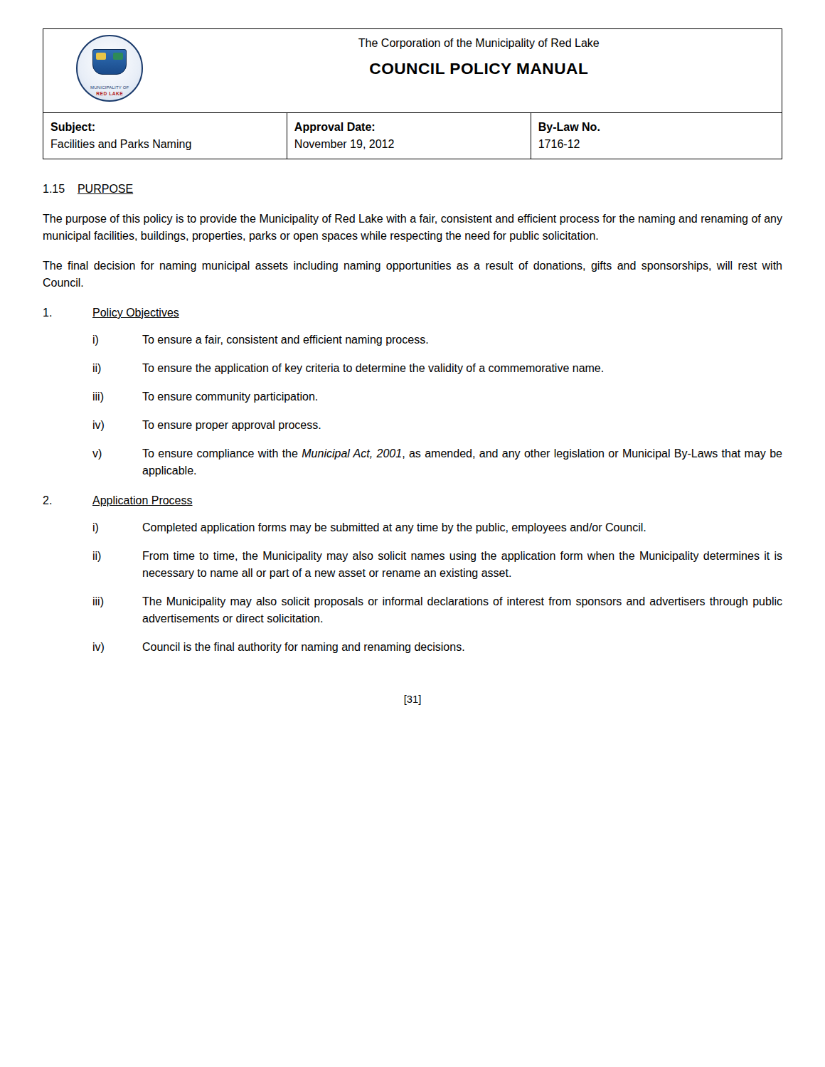| MUNICIPALITY OF RED LAKE | The Corporation of the Municipality of Red Lake COUNCIL POLICY MANUAL |
| Subject: Facilities and Parks Naming | Approval Date: November 19, 2012 | By-Law No. 1716-12 |
1.15 PURPOSE
The purpose of this policy is to provide the Municipality of Red Lake with a fair, consistent and efficient process for the naming and renaming of any municipal facilities, buildings, properties, parks or open spaces while respecting the need for public solicitation.
The final decision for naming municipal assets including naming opportunities as a result of donations, gifts and sponsorships, will rest with Council.
1. Policy Objectives
i) To ensure a fair, consistent and efficient naming process.
ii) To ensure the application of key criteria to determine the validity of a commemorative name.
iii) To ensure community participation.
iv) To ensure proper approval process.
v) To ensure compliance with the Municipal Act, 2001, as amended, and any other legislation or Municipal By-Laws that may be applicable.
2. Application Process
i) Completed application forms may be submitted at any time by the public, employees and/or Council.
ii) From time to time, the Municipality may also solicit names using the application form when the Municipality determines it is necessary to name all or part of a new asset or rename an existing asset.
iii) The Municipality may also solicit proposals or informal declarations of interest from sponsors and advertisers through public advertisements or direct solicitation.
iv) Council is the final authority for naming and renaming decisions.
[31]